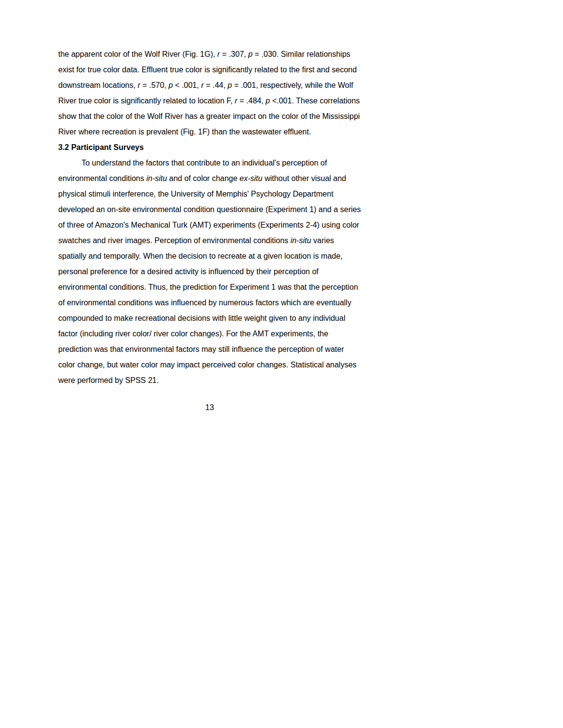the apparent color of the Wolf River (Fig. 1G), r = .307, p = .030. Similar relationships exist for true color data. Effluent true color is significantly related to the first and second downstream locations, r = .570, p < .001, r = .44, p = .001, respectively, while the Wolf River true color is significantly related to location F, r = .484, p <.001. These correlations show that the color of the Wolf River has a greater impact on the color of the Mississippi River where recreation is prevalent (Fig. 1F) than the wastewater effluent.
3.2 Participant Surveys
To understand the factors that contribute to an individual's perception of environmental conditions in-situ and of color change ex-situ without other visual and physical stimuli interference, the University of Memphis' Psychology Department developed an on-site environmental condition questionnaire (Experiment 1) and a series of three of Amazon's Mechanical Turk (AMT) experiments (Experiments 2-4) using color swatches and river images. Perception of environmental conditions in-situ varies spatially and temporally. When the decision to recreate at a given location is made, personal preference for a desired activity is influenced by their perception of environmental conditions. Thus, the prediction for Experiment 1 was that the perception of environmental conditions was influenced by numerous factors which are eventually compounded to make recreational decisions with little weight given to any individual factor (including river color/ river color changes). For the AMT experiments, the prediction was that environmental factors may still influence the perception of water color change, but water color may impact perceived color changes. Statistical analyses were performed by SPSS 21.
13